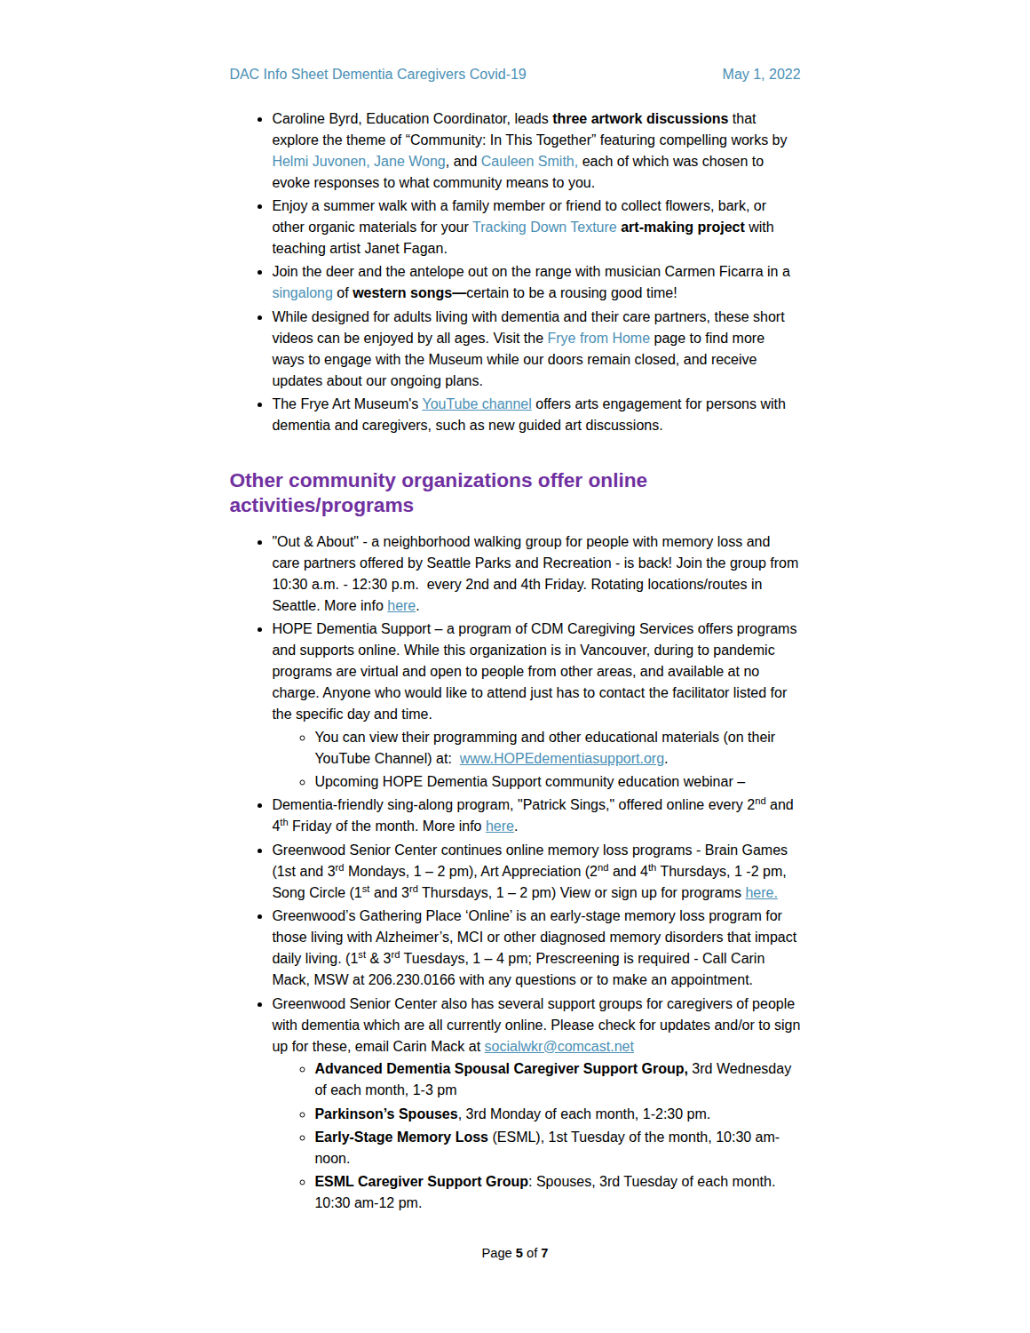DAC Info Sheet Dementia Caregivers Covid-19 May 1, 2022
Caroline Byrd, Education Coordinator, leads three artwork discussions that explore the theme of “Community: In This Together” featuring compelling works by Helmi Juvonen, Jane Wong, and Cauleen Smith, each of which was chosen to evoke responses to what community means to you.
Enjoy a summer walk with a family member or friend to collect flowers, bark, or other organic materials for your Tracking Down Texture art-making project with teaching artist Janet Fagan.
Join the deer and the antelope out on the range with musician Carmen Ficarra in a singalong of western songs—certain to be a rousing good time!
While designed for adults living with dementia and their care partners, these short videos can be enjoyed by all ages. Visit the Frye from Home page to find more ways to engage with the Museum while our doors remain closed, and receive updates about our ongoing plans.
The Frye Art Museum's YouTube channel offers arts engagement for persons with dementia and caregivers, such as new guided art discussions.
Other community organizations offer online activities/programs
"Out & About" - a neighborhood walking group for people with memory loss and care partners offered by Seattle Parks and Recreation - is back! Join the group from 10:30 a.m. - 12:30 p.m. every 2nd and 4th Friday. Rotating locations/routes in Seattle. More info here.
HOPE Dementia Support – a program of CDM Caregiving Services offers programs and supports online. While this organization is in Vancouver, during to pandemic programs are virtual and open to people from other areas, and available at no charge. Anyone who would like to attend just has to contact the facilitator listed for the specific day and time.
You can view their programming and other educational materials (on their YouTube Channel) at: www.HOPEdementiasupport.org.
Upcoming HOPE Dementia Support community education webinar –
Dementia-friendly sing-along program, "Patrick Sings," offered online every 2nd and 4th Friday of the month. More info here.
Greenwood Senior Center continues online memory loss programs - Brain Games (1st and 3rd Mondays, 1 – 2 pm), Art Appreciation (2nd and 4th Thursdays, 1 -2 pm, Song Circle (1st and 3rd Thursdays, 1 – 2 pm) View or sign up for programs here.
Greenwood’s Gathering Place ‘Online’ is an early-stage memory loss program for those living with Alzheimer’s, MCI or other diagnosed memory disorders that impact daily living. (1st & 3rd Tuesdays, 1 – 4 pm; Prescreening is required - Call Carin Mack, MSW at 206.230.0166 with any questions or to make an appointment.
Greenwood Senior Center also has several support groups for caregivers of people with dementia which are all currently online. Please check for updates and/or to sign up for these, email Carin Mack at socialwkr@comcast.net
Advanced Dementia Spousal Caregiver Support Group, 3rd Wednesday of each month, 1-3 pm
Parkinson’s Spouses, 3rd Monday of each month, 1-2:30 pm.
Early-Stage Memory Loss (ESML), 1st Tuesday of the month, 10:30 am-noon.
ESML Caregiver Support Group: Spouses, 3rd Tuesday of each month. 10:30 am-12 pm.
Page 5 of 7